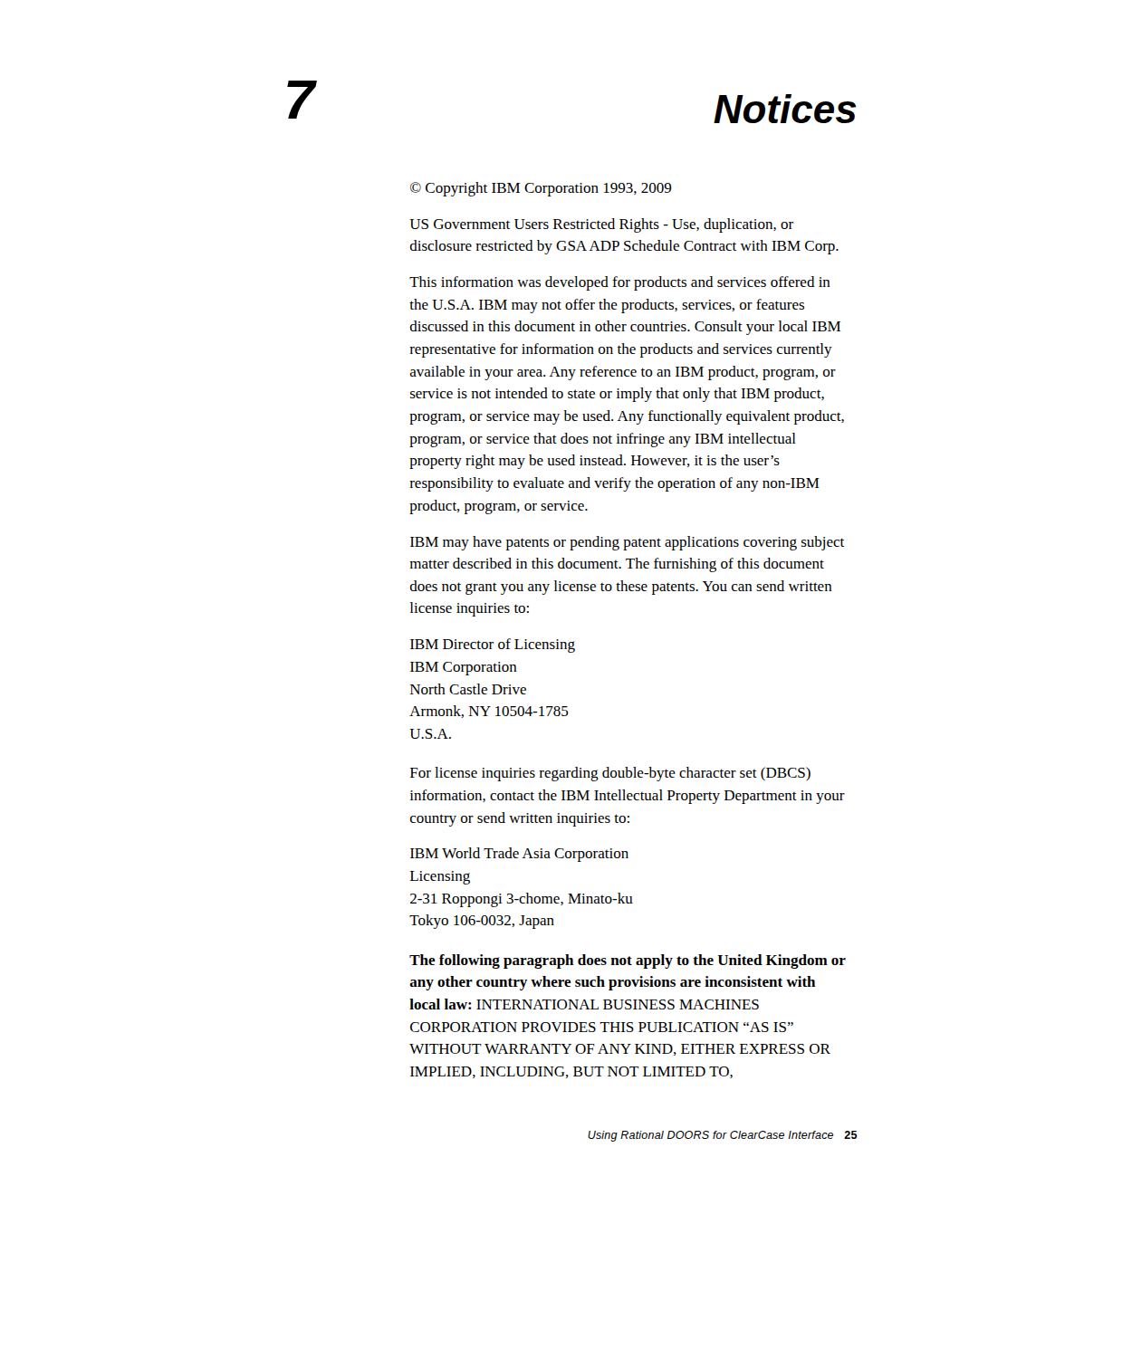7
Notices
© Copyright IBM Corporation 1993, 2009
US Government Users Restricted Rights - Use, duplication, or disclosure restricted by GSA ADP Schedule Contract with IBM Corp.
This information was developed for products and services offered in the U.S.A. IBM may not offer the products, services, or features discussed in this document in other countries. Consult your local IBM representative for information on the products and services currently available in your area. Any reference to an IBM product, program, or service is not intended to state or imply that only that IBM product, program, or service may be used. Any functionally equivalent product, program, or service that does not infringe any IBM intellectual property right may be used instead. However, it is the user’s responsibility to evaluate and verify the operation of any non-IBM product, program, or service.
IBM may have patents or pending patent applications covering subject matter described in this document. The furnishing of this document does not grant you any license to these patents. You can send written license inquiries to:
IBM Director of Licensing
IBM Corporation
North Castle Drive
Armonk, NY 10504-1785
U.S.A.
For license inquiries regarding double-byte character set (DBCS) information, contact the IBM Intellectual Property Department in your country or send written inquiries to:
IBM World Trade Asia Corporation
Licensing
2-31 Roppongi 3-chome, Minato-ku
Tokyo 106-0032, Japan
The following paragraph does not apply to the United Kingdom or any other country where such provisions are inconsistent with local law: INTERNATIONAL BUSINESS MACHINES CORPORATION PROVIDES THIS PUBLICATION “AS IS” WITHOUT WARRANTY OF ANY KIND, EITHER EXPRESS OR IMPLIED, INCLUDING, BUT NOT LIMITED TO,
Using Rational DOORS for ClearCase Interface25